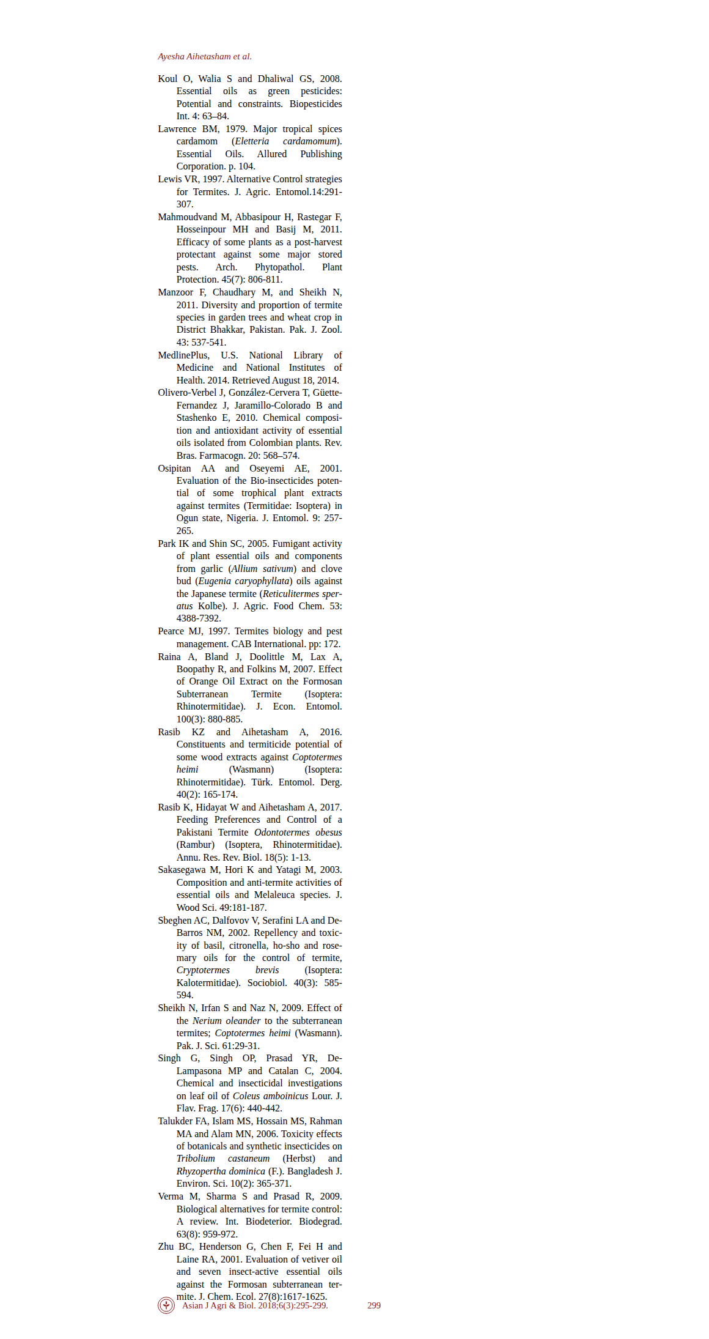Ayesha Aihetasham et al.
Koul O, Walia S and Dhaliwal GS, 2008. Essential oils as green pesticides: Potential and constraints. Biopesticides Int. 4: 63–84.
Lawrence BM, 1979. Major tropical spices cardamom (Eletteria cardamomum). Essential Oils. Allured Publishing Corporation. p. 104.
Lewis VR, 1997. Alternative Control strategies for Termites. J. Agric. Entomol.14:291-307.
Mahmoudvand M, Abbasipour H, Rastegar F, Hosseinpour MH and Basij M, 2011. Efficacy of some plants as a post-harvest protectant against some major stored pests. Arch. Phytopathol. Plant Protection. 45(7): 806-811.
Manzoor F, Chaudhary M, and Sheikh N, 2011. Diversity and proportion of termite species in garden trees and wheat crop in District Bhakkar, Pakistan. Pak. J. Zool. 43: 537-541.
MedlinePlus, U.S. National Library of Medicine and National Institutes of Health. 2014. Retrieved August 18, 2014.
Olivero-Verbel J, González-Cervera T, Güette-Fernandez J, Jaramillo-Colorado B and Stashenko E, 2010. Chemical composition and antioxidant activity of essential oils isolated from Colombian plants. Rev. Bras. Farmacogn. 20: 568–574.
Osipitan AA and Oseyemi AE, 2001. Evaluation of the Bio-insecticides potential of some trophical plant extracts against termites (Termitidae: Isoptera) in Ogun state, Nigeria. J. Entomol. 9: 257-265.
Park IK and Shin SC, 2005. Fumigant activity of plant essential oils and components from garlic (Allium sativum) and clove bud (Eugenia caryophyllata) oils against the Japanese termite (Reticulitermes speratus Kolbe). J. Agric. Food Chem. 53: 4388-7392.
Pearce MJ, 1997. Termites biology and pest management. CAB International. pp: 172.
Raina A, Bland J, Doolittle M, Lax A, Boopathy R, and Folkins M, 2007. Effect of Orange Oil Extract on the Formosan Subterranean Termite (Isoptera: Rhinotermitidae). J. Econ. Entomol. 100(3): 880-885.
Rasib KZ and Aihetasham A, 2016. Constituents and termiticide potential of some wood extracts against Coptotermes heimi (Wasmann) (Isoptera: Rhinotermitidae). Türk. Entomol. Derg. 40(2): 165-174.
Rasib K, Hidayat W and Aihetasham A, 2017. Feeding Preferences and Control of a Pakistani Termite Odontotermes obesus (Rambur) (Isoptera, Rhinotermitidae). Annu. Res. Rev. Biol. 18(5): 1-13.
Sakasegawa M, Hori K and Yatagi M, 2003. Composition and anti-termite activities of essential oils and Melaleuca species. J. Wood Sci. 49:181-187.
Sbeghen AC, Dalfovov V, Serafini LA and De-Barros NM, 2002. Repellency and toxicity of basil, citronella, ho-sho and rosemary oils for the control of termite, Cryptotermes brevis (Isoptera: Kalotermitidae). Sociobiol. 40(3): 585-594.
Sheikh N, Irfan S and Naz N, 2009. Effect of the Nerium oleander to the subterranean termites; Coptotermes heimi (Wasmann). Pak. J. Sci. 61:29-31.
Singh G, Singh OP, Prasad YR, De-Lampasona MP and Catalan C, 2004. Chemical and insecticidal investigations on leaf oil of Coleus amboinicus Lour. J. Flav. Frag. 17(6): 440-442.
Talukder FA, Islam MS, Hossain MS, Rahman MA and Alam MN, 2006. Toxicity effects of botanicals and synthetic insecticides on Tribolium castaneum (Herbst) and Rhyzopertha dominica (F.). Bangladesh J. Environ. Sci. 10(2): 365-371.
Verma M, Sharma S and Prasad R, 2009. Biological alternatives for termite control: A review. Int. Biodeterior. Biodegrad. 63(8): 959-972.
Zhu BC, Henderson G, Chen F, Fei H and Laine RA, 2001. Evaluation of vetiver oil and seven insect-active essential oils against the Formosan subterranean termite. J. Chem. Ecol. 27(8):1617-1625.
Asian J Agri & Biol. 2018;6(3):295-299. 299